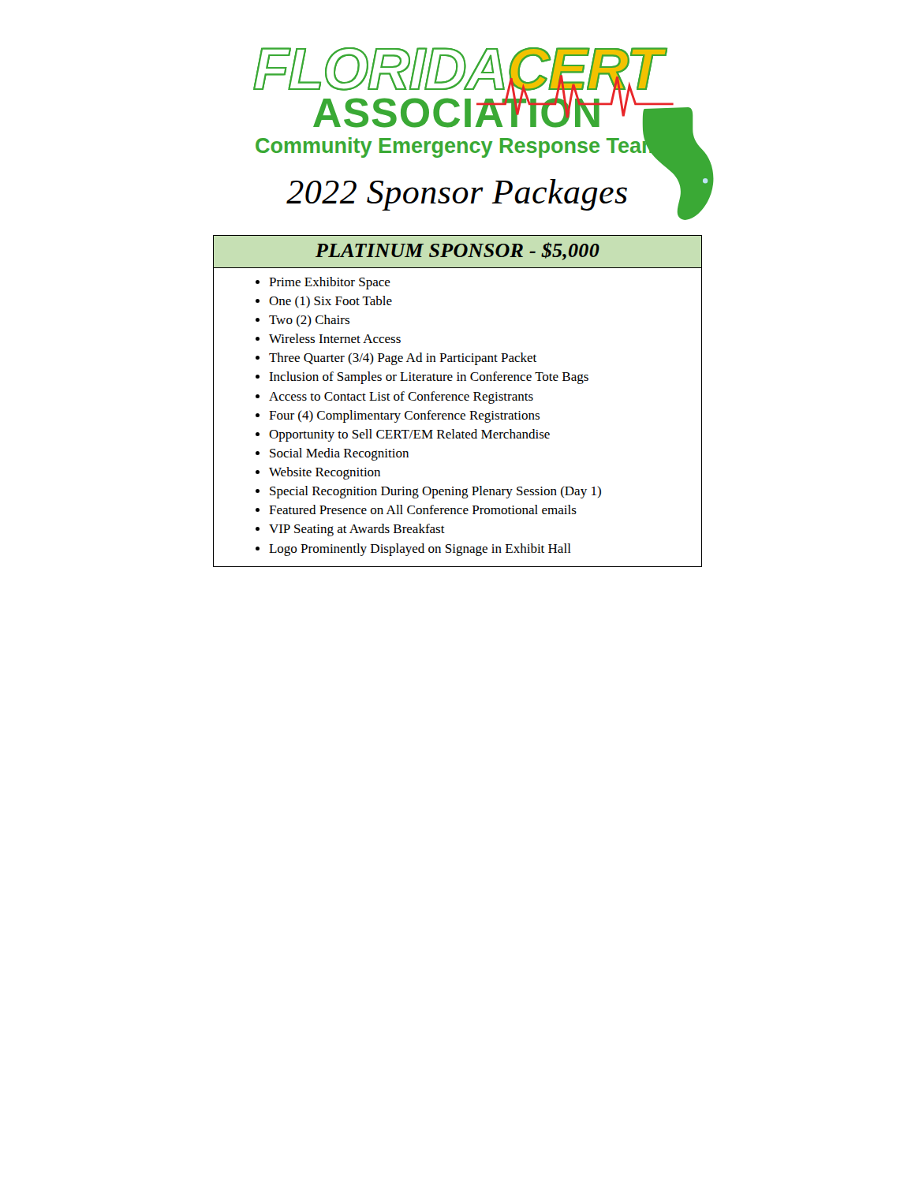FLORIDA CERT
ASSOCIATION
Community Emergency Response Team
2022 Sponsor Packages
| PLATINUM SPONSOR - $5,000 |
| --- |
| Prime Exhibitor Space One (1) Six Foot Table Two (2) Chairs Wireless Internet Access Three Quarter (3/4) Page Ad in Participant Packet Inclusion of Samples or Literature in Conference Tote Bags Access to Contact List of Conference Registrants Four (4) Complimentary Conference Registrations Opportunity to Sell CERT/EM Related Merchandise Social Media Recognition Website Recognition Special Recognition During Opening Plenary Session (Day 1) Featured Presence on All Conference Promotional emails VIP Seating at Awards Breakfast Logo Prominently Displayed on Signage in Exhibit Hall |